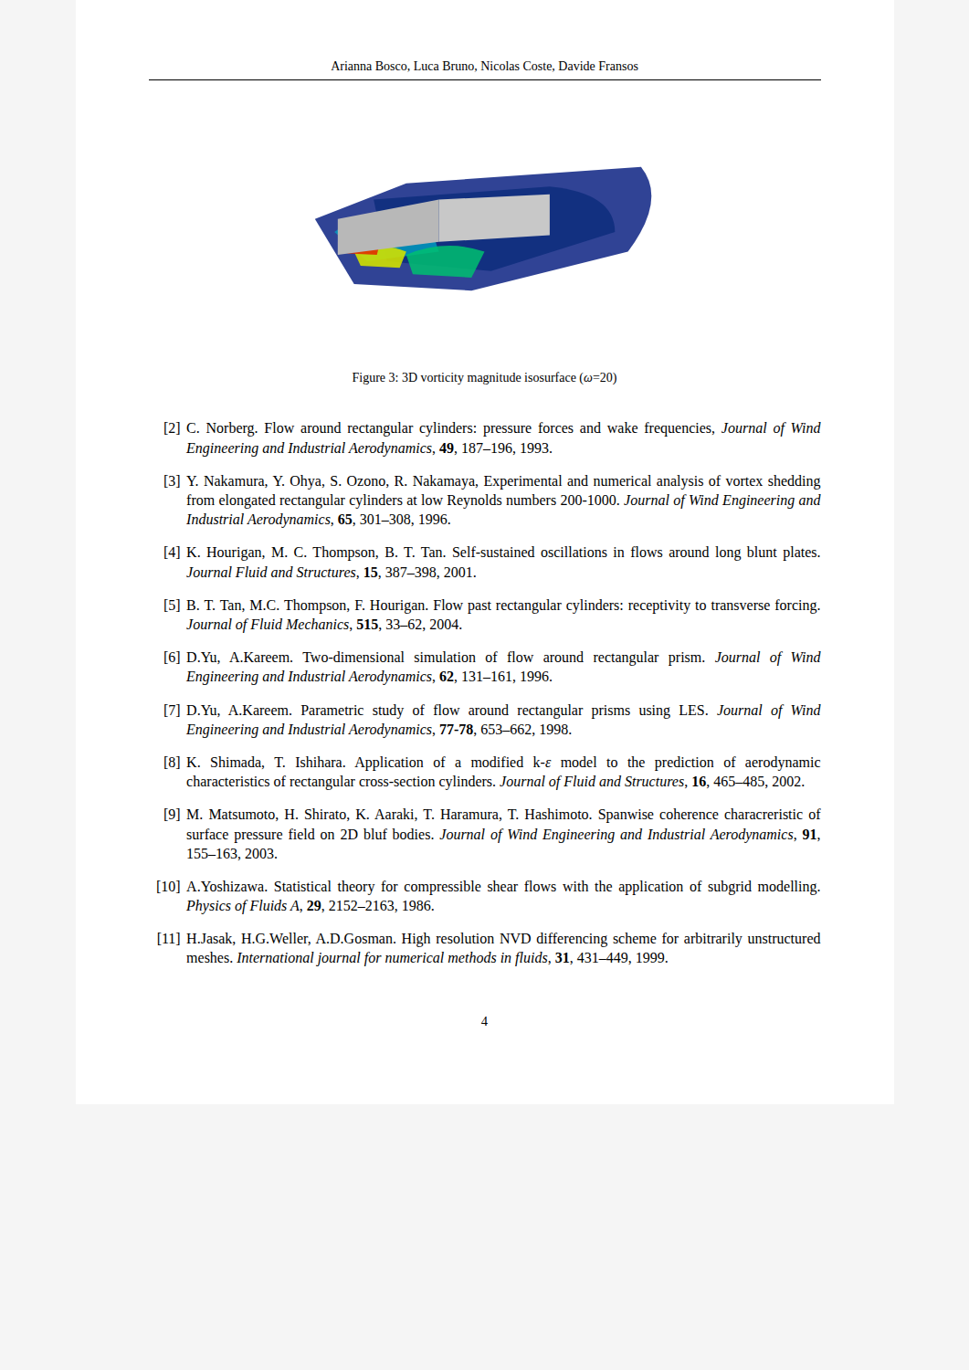Arianna Bosco, Luca Bruno, Nicolas Coste, Davide Fransos
Figure 3: 3D vorticity magnitude isosurface (ω=20)
[2] C. Norberg. Flow around rectangular cylinders: pressure forces and wake frequencies, Journal of Wind Engineering and Industrial Aerodynamics, 49, 187–196, 1993.
[3] Y. Nakamura, Y. Ohya, S. Ozono, R. Nakamaya, Experimental and numerical analysis of vortex shedding from elongated rectangular cylinders at low Reynolds numbers 200-1000. Journal of Wind Engineering and Industrial Aerodynamics, 65, 301–308, 1996.
[4] K. Hourigan, M. C. Thompson, B. T. Tan. Self-sustained oscillations in flows around long blunt plates. Journal Fluid and Structures, 15, 387–398, 2001.
[5] B. T. Tan, M.C. Thompson, F. Hourigan. Flow past rectangular cylinders: receptivity to transverse forcing. Journal of Fluid Mechanics, 515, 33–62, 2004.
[6] D.Yu, A.Kareem. Two-dimensional simulation of flow around rectangular prism. Journal of Wind Engineering and Industrial Aerodynamics, 62, 131–161, 1996.
[7] D.Yu, A.Kareem. Parametric study of flow around rectangular prisms using LES. Journal of Wind Engineering and Industrial Aerodynamics, 77-78, 653–662, 1998.
[8] K. Shimada, T. Ishihara. Application of a modified k-ε model to the prediction of aerodynamic characteristics of rectangular cross-section cylinders. Journal of Fluid and Structures, 16, 465–485, 2002.
[9] M. Matsumoto, H. Shirato, K. Aaraki, T. Haramura, T. Hashimoto. Spanwise coherence characreristic of surface pressure field on 2D bluf bodies. Journal of Wind Engineering and Industrial Aerodynamics, 91, 155–163, 2003.
[10] A.Yoshizawa. Statistical theory for compressible shear flows with the application of subgrid modelling. Physics of Fluids A, 29, 2152–2163, 1986.
[11] H.Jasak, H.G.Weller, A.D.Gosman. High resolution NVD differencing scheme for arbitrarily unstructured meshes. International journal for numerical methods in fluids, 31, 431–449, 1999.
4